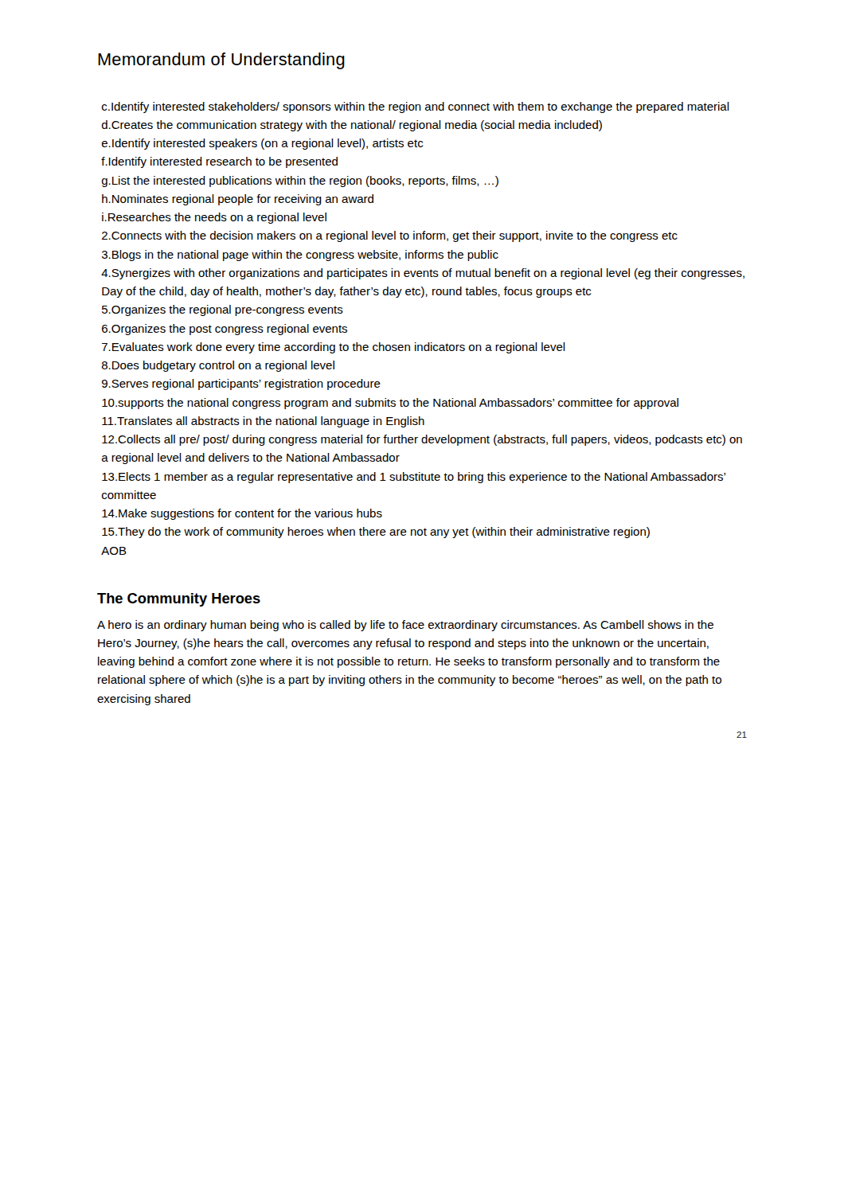Memorandum of Understanding
c. Identify interested stakeholders/ sponsors within the region and connect with them to exchange the prepared material
d. Creates the communication strategy with the national/ regional media (social media included)
e. Identify interested speakers (on a regional level), artists etc
f. Identify interested research to be presented
g. List the interested publications within the region (books, reports, films, …)
h. Nominates regional people for receiving an award
i. Researches the needs on a regional level
2. Connects with the decision makers on a regional level to inform, get their support, invite to the congress etc
3. Blogs in the national page within the congress website, informs the public
4. Synergizes with other organizations and participates in events of mutual benefit on a regional level (eg their congresses, Day of the child, day of health, mother’s day, father’s day etc), round tables, focus groups etc
5. Organizes the regional pre-congress events
6. Organizes the post congress regional events
7. Evaluates work done every time according to the chosen indicators on a regional level
8. Does budgetary control on a regional level
9. Serves regional participants’ registration procedure
10. supports the national congress program and submits to the National Ambassadors’ committee for approval
11. Translates all abstracts in the national language in English
12. Collects all pre/ post/ during congress material for further development (abstracts, full papers, videos, podcasts etc) on a regional level and delivers to the National Ambassador
13. Elects 1 member as a regular representative and 1 substitute to bring this experience to the National Ambassadors’ committee
14. Make suggestions for content for the various hubs
15. They do the work of community heroes when there are not any yet (within their administrative region)
AOB
The Community Heroes
A hero is an ordinary human being who is called by life to face extraordinary circumstances. As Cambell shows in the Hero’s Journey, (s)he hears the call, overcomes any refusal to respond and steps into the unknown or the uncertain, leaving behind a comfort zone where it is not possible to return. He seeks to transform personally and to transform the relational sphere of which (s)he is a part by inviting others in the community to become “heroes” as well, on the path to exercising shared
21